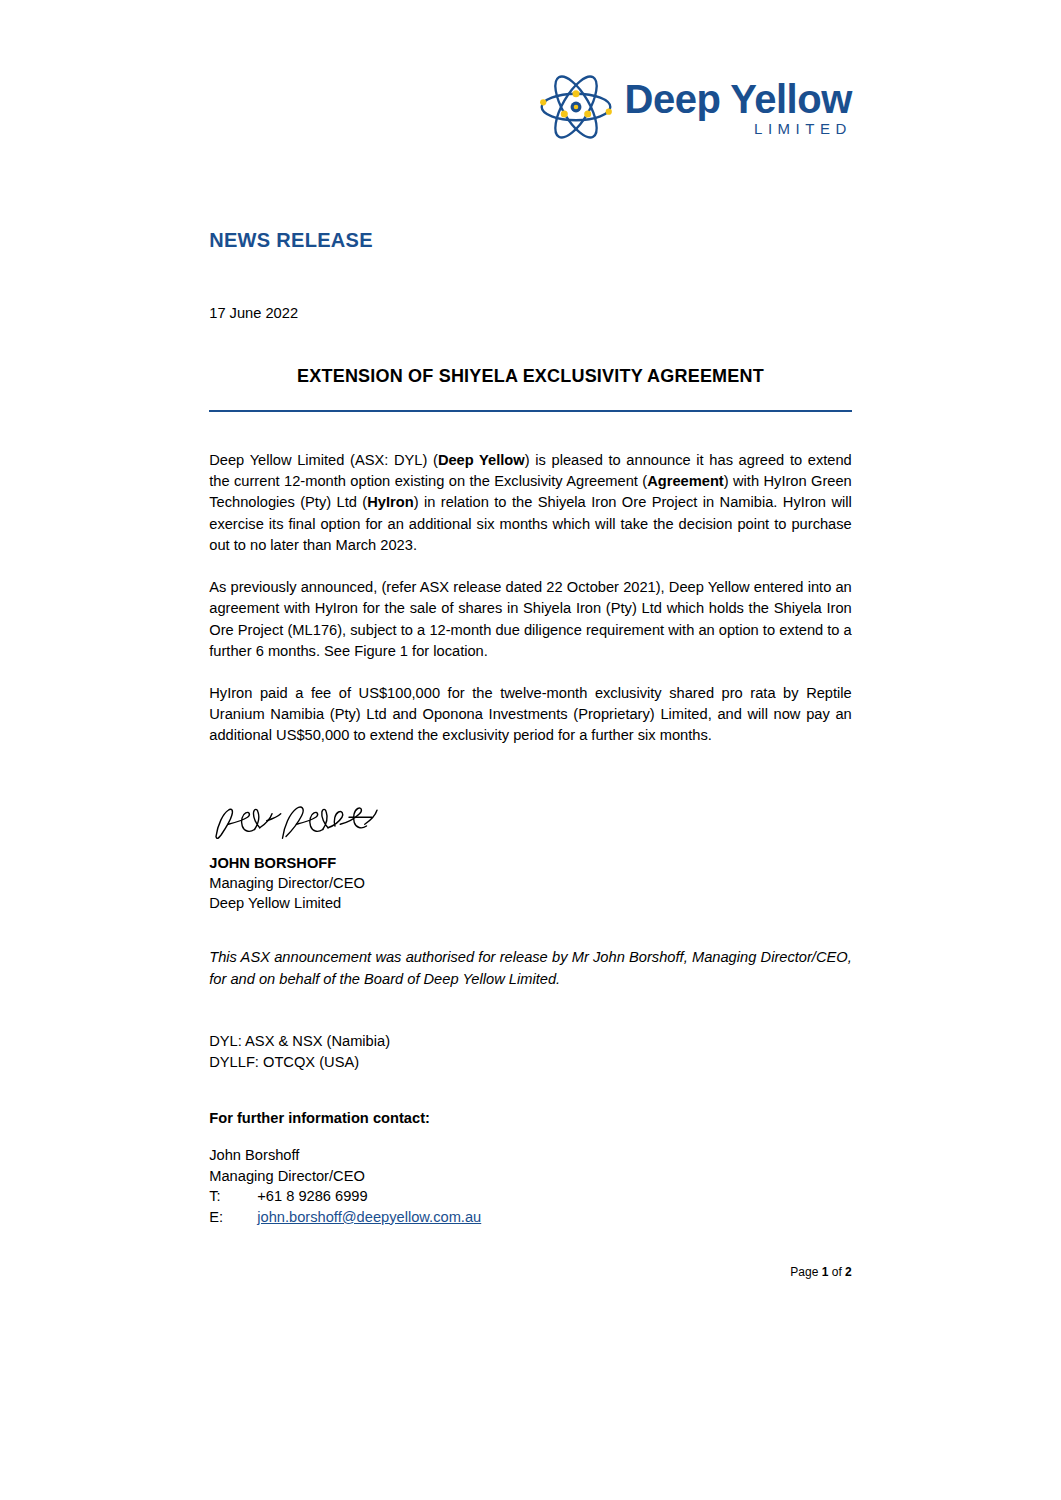Deep Yellow LIMITED
NEWS RELEASE
17 June 2022
EXTENSION OF SHIYELA EXCLUSIVITY AGREEMENT
Deep Yellow Limited (ASX: DYL) (Deep Yellow) is pleased to announce it has agreed to extend the current 12-month option existing on the Exclusivity Agreement (Agreement) with HyIron Green Technologies (Pty) Ltd (HyIron) in relation to the Shiyela Iron Ore Project in Namibia. HyIron will exercise its final option for an additional six months which will take the decision point to purchase out to no later than March 2023.
As previously announced, (refer ASX release dated 22 October 2021), Deep Yellow entered into an agreement with HyIron for the sale of shares in Shiyela Iron (Pty) Ltd which holds the Shiyela Iron Ore Project (ML176), subject to a 12-month due diligence requirement with an option to extend to a further 6 months. See Figure 1 for location.
HyIron paid a fee of US$100,000 for the twelve-month exclusivity shared pro rata by Reptile Uranium Namibia (Pty) Ltd and Oponona Investments (Proprietary) Limited, and will now pay an additional US$50,000 to extend the exclusivity period for a further six months.
JOHN BORSHOFF
Managing Director/CEO
Deep Yellow Limited
This ASX announcement was authorised for release by Mr John Borshoff, Managing Director/CEO, for and on behalf of the Board of Deep Yellow Limited.
DYL: ASX & NSX (Namibia)
DYLLF: OTCQX (USA)
For further information contact:
John Borshoff
Managing Director/CEO
| T: | +61 8 9286 6999 |
| E: | john.borshoff@deepyellow.com.au |
Page 1 of 2